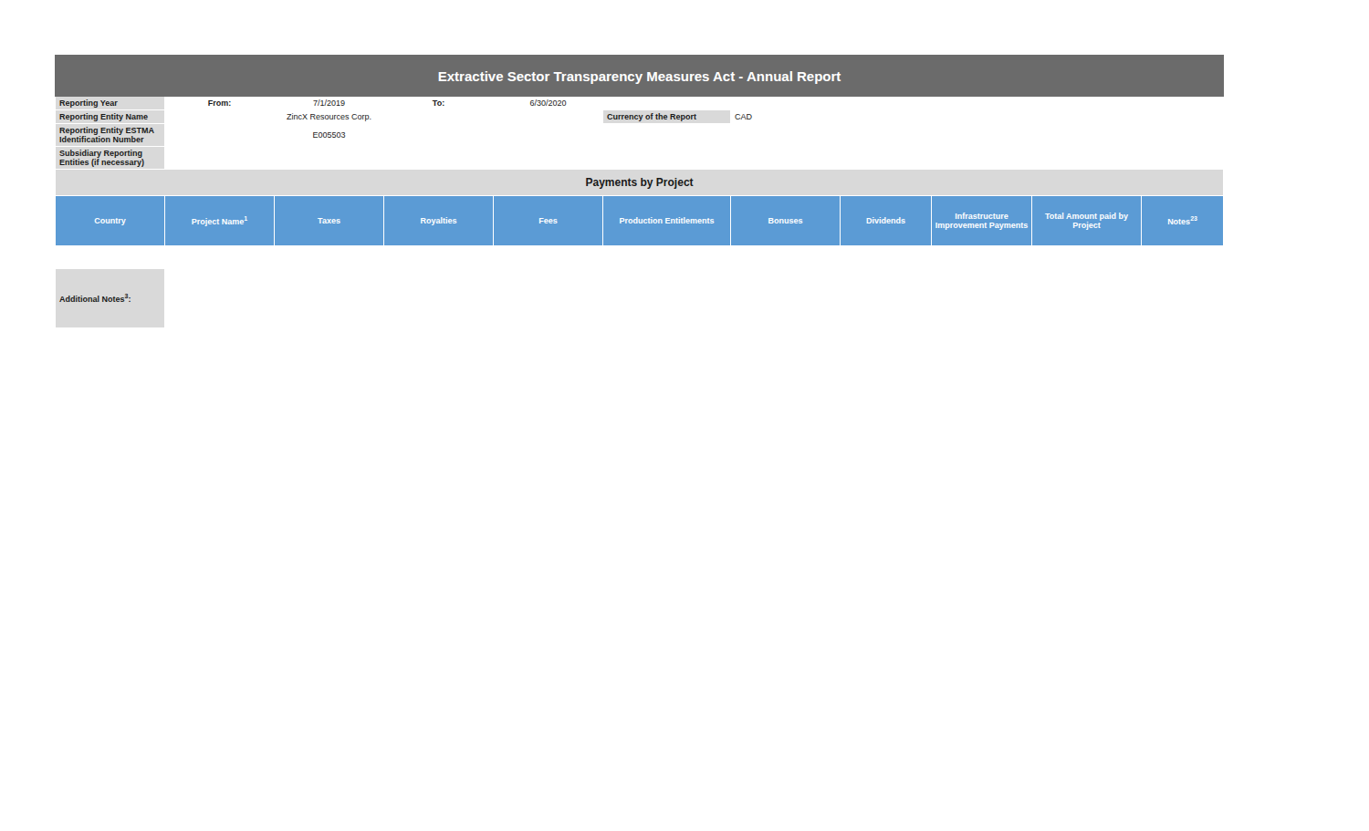| Extractive Sector Transparency Measures Act - Annual Report |
| Reporting Year | From: | 7/1/2019 | To: | 6/30/2020 | | | | | | |
| Reporting Entity Name | ZincX Resources Corp. | | Currency of the Report | CAD | | | | |
| Reporting Entity ESTMA Identification Number | E005503 | | | | | | | |
| Subsidiary Reporting Entities (if necessary) | | | | | | | | | | |
| Payments by Project |
| Country | Project Name 1 | Taxes | Royalties | Fees | Production Entitlements | Bonuses | Dividends | Infrastructure Improvement Payments | Total Amount paid by Project | Notes 23 |
| Additional Notes 3 : | |